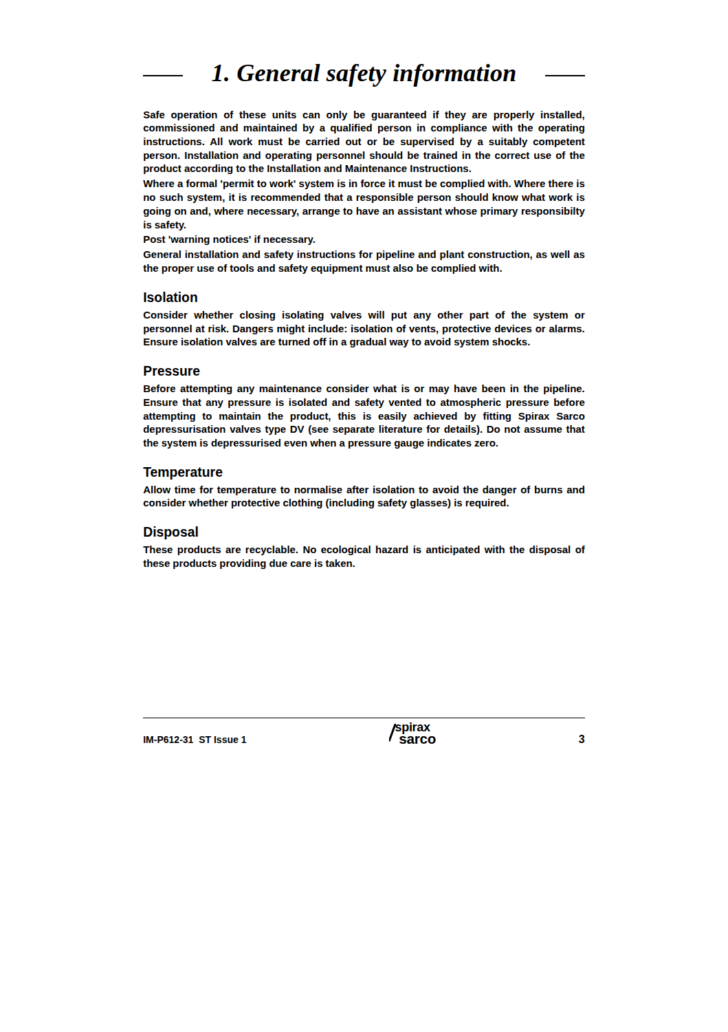1. General safety information
Safe operation of these units can only be guaranteed if they are properly installed, commissioned and maintained by a qualified person in compliance with the operating instructions. All work must be carried out or be supervised by a suitably competent person. Installation and operating personnel should be trained in the correct use of the product according to the Installation and Maintenance Instructions.
Where a formal 'permit to work' system is in force it must be complied with. Where there is no such system, it is recommended that a responsible person should know what work is going on and, where necessary, arrange to have an assistant whose primary responsibilty is safety.
Post 'warning notices' if necessary.
General installation and safety instructions for pipeline and plant construction, as well as the proper use of tools and safety equipment must also be complied with.
Isolation
Consider whether closing isolating valves will put any other part of the system or personnel at risk. Dangers might include: isolation of vents, protective devices or alarms. Ensure isolation valves are turned off in a gradual way to avoid system shocks.
Pressure
Before attempting any maintenance consider what is or may have been in the pipeline. Ensure that any pressure is isolated and safety vented to atmospheric pressure before attempting to maintain the product, this is easily achieved by fitting Spirax Sarco depressurisation valves type DV (see separate literature for details). Do not assume that the system is depressurised even when a pressure gauge indicates zero.
Temperature
Allow time for temperature to normalise after isolation to avoid the danger of burns and consider whether protective clothing (including safety glasses) is required.
Disposal
These products are recyclable. No ecological hazard is anticipated with the disposal of these products providing due care is taken.
IM-P612-31 ST Issue 1
spirax sarco
3